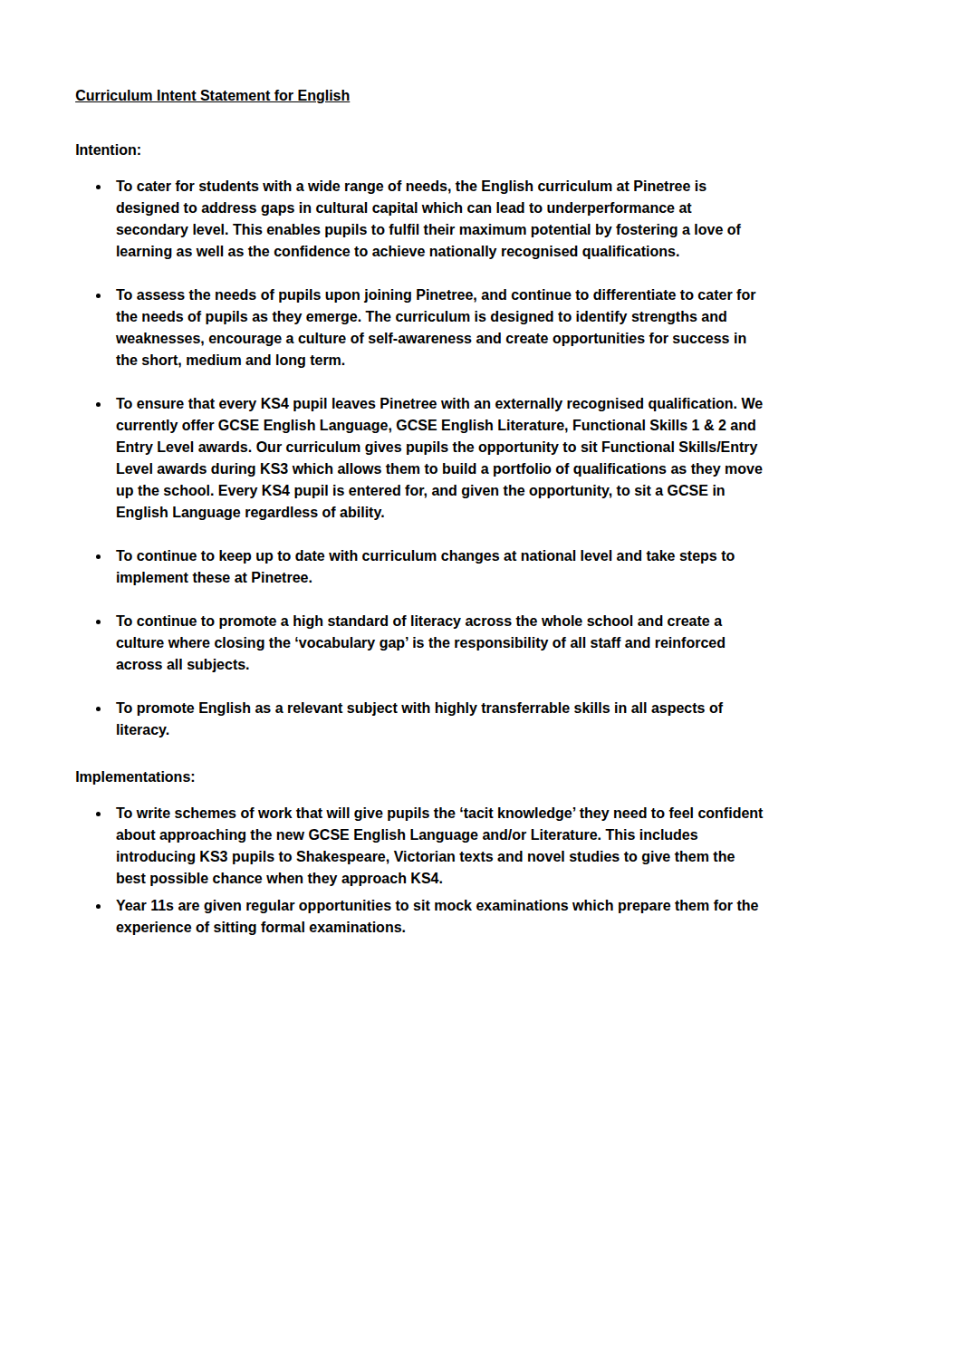Curriculum Intent Statement for English
Intention:
To cater for students with a wide range of needs, the English curriculum at Pinetree is designed to address gaps in cultural capital which can lead to underperformance at secondary level. This enables pupils to fulfil their maximum potential by fostering a love of learning as well as the confidence to achieve nationally recognised qualifications.
To assess the needs of pupils upon joining Pinetree, and continue to differentiate to cater for the needs of pupils as they emerge. The curriculum is designed to identify strengths and weaknesses, encourage a culture of self-awareness and create opportunities for success in the short, medium and long term.
To ensure that every KS4 pupil leaves Pinetree with an externally recognised qualification. We currently offer GCSE English Language, GCSE English Literature, Functional Skills 1 & 2 and Entry Level awards. Our curriculum gives pupils the opportunity to sit Functional Skills/Entry Level awards during KS3 which allows them to build a portfolio of qualifications as they move up the school. Every KS4 pupil is entered for, and given the opportunity, to sit a GCSE in English Language regardless of ability.
To continue to keep up to date with curriculum changes at national level and take steps to implement these at Pinetree.
To continue to promote a high standard of literacy across the whole school and create a culture where closing the ‘vocabulary gap’ is the responsibility of all staff and reinforced across all subjects.
To promote English as a relevant subject with highly transferrable skills in all aspects of literacy.
Implementations:
To write schemes of work that will give pupils the ‘tacit knowledge’ they need to feel confident about approaching the new GCSE English Language and/or Literature. This includes introducing KS3 pupils to Shakespeare, Victorian texts and novel studies to give them the best possible chance when they approach KS4.
Year 11s are given regular opportunities to sit mock examinations which prepare them for the experience of sitting formal examinations.